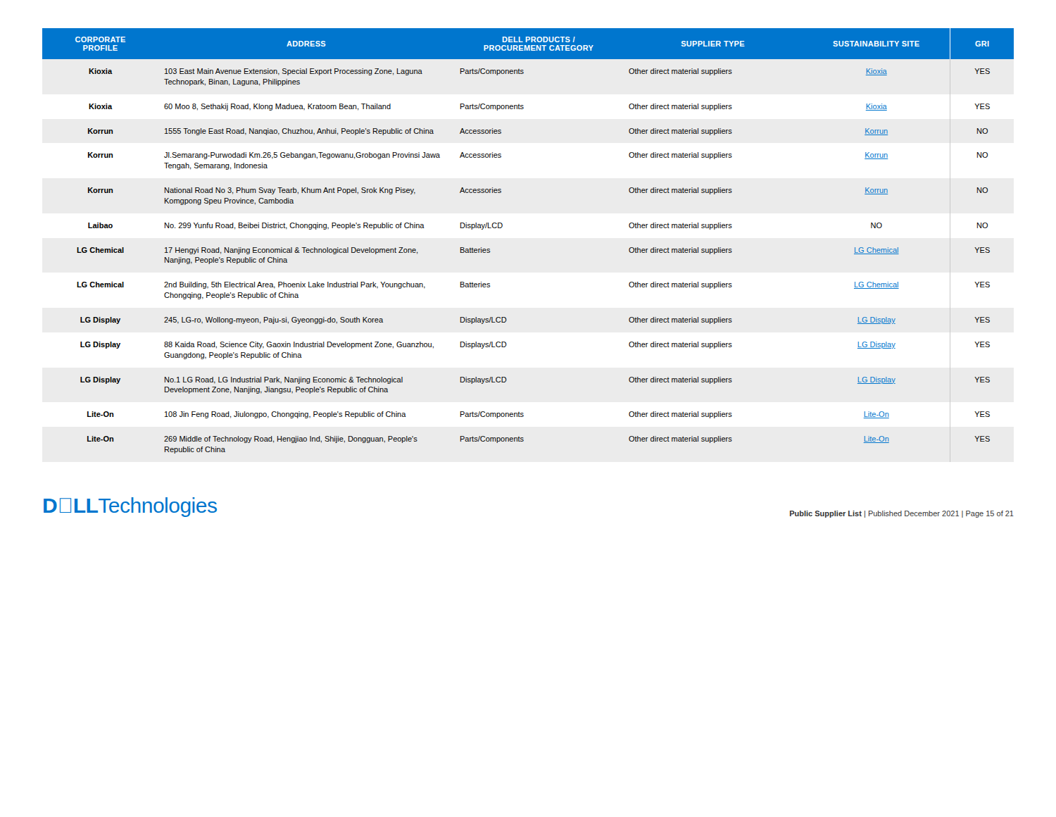| CORPORATE PROFILE | ADDRESS | DELL PRODUCTS / PROCUREMENT CATEGORY | SUPPLIER TYPE | SUSTAINABILITY SITE | GRI |
| --- | --- | --- | --- | --- | --- |
| Kioxia | 103 East Main Avenue Extension, Special Export Processing Zone, Laguna Technopark, Binan, Laguna, Philippines | Parts/Components | Other direct material suppliers | Kioxia | YES |
| Kioxia | 60 Moo 8, Sethakij Road, Klong Maduea, Kratoom Bean, Thailand | Parts/Components | Other direct material suppliers | Kioxia | YES |
| Korrun | 1555 Tongle East Road, Nanqiao, Chuzhou, Anhui, People's Republic of China | Accessories | Other direct material suppliers | Korrun | NO |
| Korrun | Jl.Semarang-Purwodadi Km.26,5 Gebangan,Tegowanu,Grobogan Provinsi Jawa Tengah, Semarang, Indonesia | Accessories | Other direct material suppliers | Korrun | NO |
| Korrun | National Road No 3, Phum Svay Tearb, Khum Ant Popel, Srok Kng Pisey, Komgpong Speu Province, Cambodia | Accessories | Other direct material suppliers | Korrun | NO |
| Laibao | No. 299 Yunfu Road, Beibei District, Chongqing, People's Republic of China | Display/LCD | Other direct material suppliers | NO | NO |
| LG Chemical | 17 Hengyi Road, Nanjing Economical & Technological Development Zone, Nanjing, People's Republic of China | Batteries | Other direct material suppliers | LG Chemical | YES |
| LG Chemical | 2nd Building, 5th Electrical Area, Phoenix Lake Industrial Park, Youngchuan, Chongqing, People's Republic of China | Batteries | Other direct material suppliers | LG Chemical | YES |
| LG Display | 245, LG-ro, Wollong-myeon, Paju-si, Gyeonggi-do, South Korea | Displays/LCD | Other direct material suppliers | LG Display | YES |
| LG Display | 88 Kaida Road, Science City, Gaoxin Industrial Development Zone, Guanzhou, Guangdong, People's Republic of China | Displays/LCD | Other direct material suppliers | LG Display | YES |
| LG Display | No.1 LG Road, LG Industrial Park, Nanjing Economic & Technological Development Zone, Nanjing, Jiangsu, People's Republic of China | Displays/LCD | Other direct material suppliers | LG Display | YES |
| Lite-On | 108 Jin Feng Road, Jiulongpo, Chongqing, People's Republic of China | Parts/Components | Other direct material suppliers | Lite-On | YES |
| Lite-On | 269 Middle of Technology Road, Hengjiao Ind, Shijie, Dongguan, People's Republic of China | Parts/Components | Other direct material suppliers | Lite-On | YES |
D⃞LL Technologies
Public Supplier List | Published December 2021 | Page 15 of 21